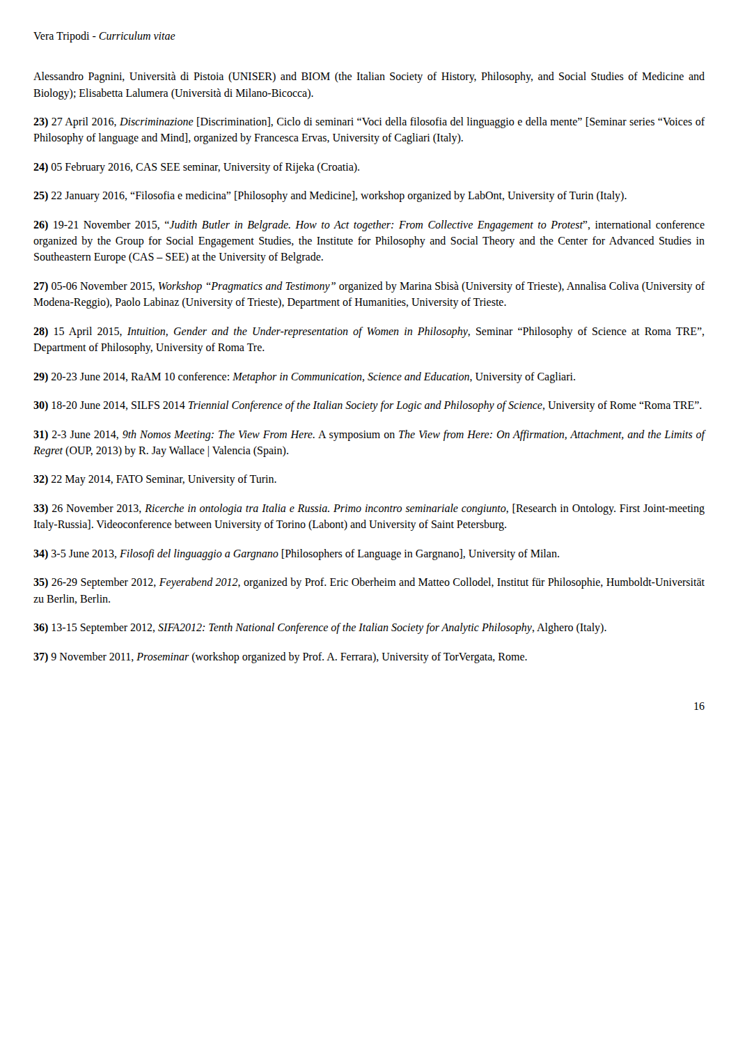Vera Tripodi - Curriculum vitae
Alessandro Pagnini, Università di Pistoia (UNISER) and BIOM (the Italian Society of History, Philosophy, and Social Studies of Medicine and Biology); Elisabetta Lalumera (Università di Milano-Bicocca).
23) 27 April 2016, Discriminazione [Discrimination], Ciclo di seminari “Voci della filosofia del linguaggio e della mente” [Seminar series “Voices of Philosophy of language and Mind], organized by Francesca Ervas, University of Cagliari (Italy).
24) 05 February 2016, CAS SEE seminar, University of Rijeka (Croatia).
25) 22 January 2016, “Filosofia e medicina” [Philosophy and Medicine], workshop organized by LabOnt, University of Turin (Italy).
26) 19-21 November 2015, “Judith Butler in Belgrade. How to Act together: From Collective Engagement to Protest”, international conference organized by the Group for Social Engagement Studies, the Institute for Philosophy and Social Theory and the Center for Advanced Studies in Southeastern Europe (CAS – SEE) at the University of Belgrade.
27) 05-06 November 2015, Workshop “Pragmatics and Testimony” organized by Marina Sbisà (University of Trieste), Annalisa Coliva (University of Modena-Reggio), Paolo Labinaz (University of Trieste), Department of Humanities, University of Trieste.
28) 15 April 2015, Intuition, Gender and the Under-representation of Women in Philosophy, Seminar “Philosophy of Science at Roma TRE”, Department of Philosophy, University of Roma Tre.
29) 20-23 June 2014, RaAM 10 conference: Metaphor in Communication, Science and Education, University of Cagliari.
30) 18-20 June 2014, SILFS 2014 Triennial Conference of the Italian Society for Logic and Philosophy of Science, University of Rome “Roma TRE”.
31) 2-3 June 2014, 9th Nomos Meeting: The View From Here. A symposium on The View from Here: On Affirmation, Attachment, and the Limits of Regret (OUP, 2013) by R. Jay Wallace | Valencia (Spain).
32) 22 May 2014, FATO Seminar, University of Turin.
33) 26 November 2013, Ricerche in ontologia tra Italia e Russia. Primo incontro seminariale congiunto, [Research in Ontology. First Joint-meeting Italy-Russia]. Videoconference between University of Torino (Labont) and University of Saint Petersburg.
34) 3-5 June 2013, Filosofi del linguaggio a Gargnano [Philosophers of Language in Gargnano], University of Milan.
35) 26-29 September 2012, Feyerabend 2012, organized by Prof. Eric Oberheim and Matteo Collodel, Institut für Philosophie, Humboldt-Universität zu Berlin, Berlin.
36) 13-15 September 2012, SIFA2012: Tenth National Conference of the Italian Society for Analytic Philosophy, Alghero (Italy).
37) 9 November 2011, Proseminar (workshop organized by Prof. A. Ferrara), University of TorVergata, Rome.
16